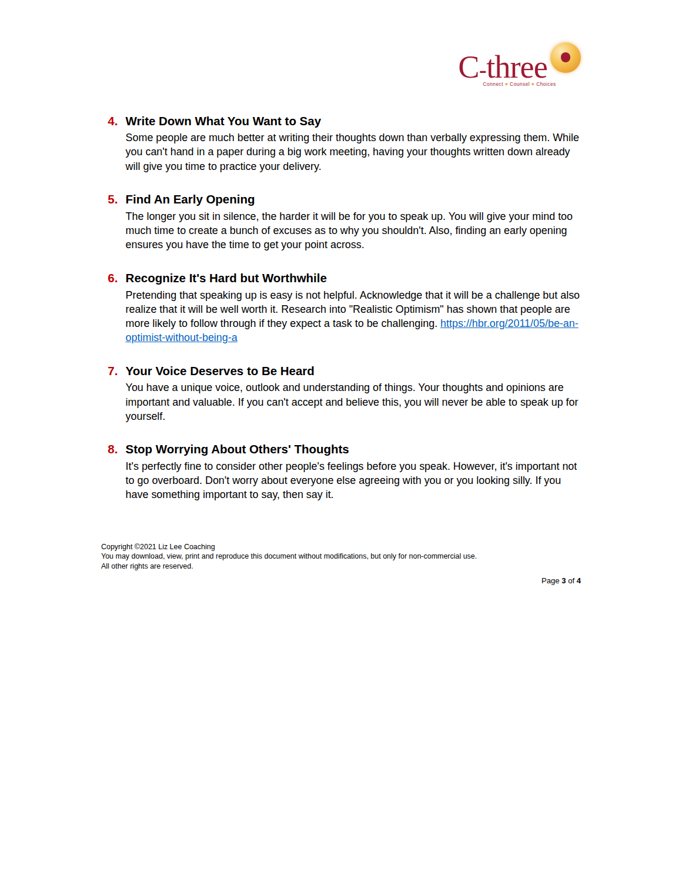C-three
Connect ♥ Counsel ♥ Choices
Write Down What You Want to Say
Some people are much better at writing their thoughts down than verbally expressing them. While you can't hand in a paper during a big work meeting, having your thoughts written down already will give you time to practice your delivery.
Find An Early Opening
The longer you sit in silence, the harder it will be for you to speak up. You will give your mind too much time to create a bunch of excuses as to why you shouldn't. Also, finding an early opening ensures you have the time to get your point across.
Recognize It's Hard but Worthwhile
Pretending that speaking up is easy is not helpful. Acknowledge that it will be a challenge but also realize that it will be well worth it. Research into "Realistic Optimism" has shown that people are more likely to follow through if they expect a task to be challenging. https://hbr.org/2011/05/be-an-optimist-without-being-a
Your Voice Deserves to Be Heard
You have a unique voice, outlook and understanding of things. Your thoughts and opinions are important and valuable. If you can't accept and believe this, you will never be able to speak up for yourself.
Stop Worrying About Others' Thoughts
It's perfectly fine to consider other people's feelings before you speak. However, it's important not to go overboard. Don't worry about everyone else agreeing with you or you looking silly. If you have something important to say, then say it.
Copyright ©2021 Liz Lee Coaching
You may download, view, print and reproduce this document without modifications, but only for non-commercial use.
All other rights are reserved.
Page 3 of 4